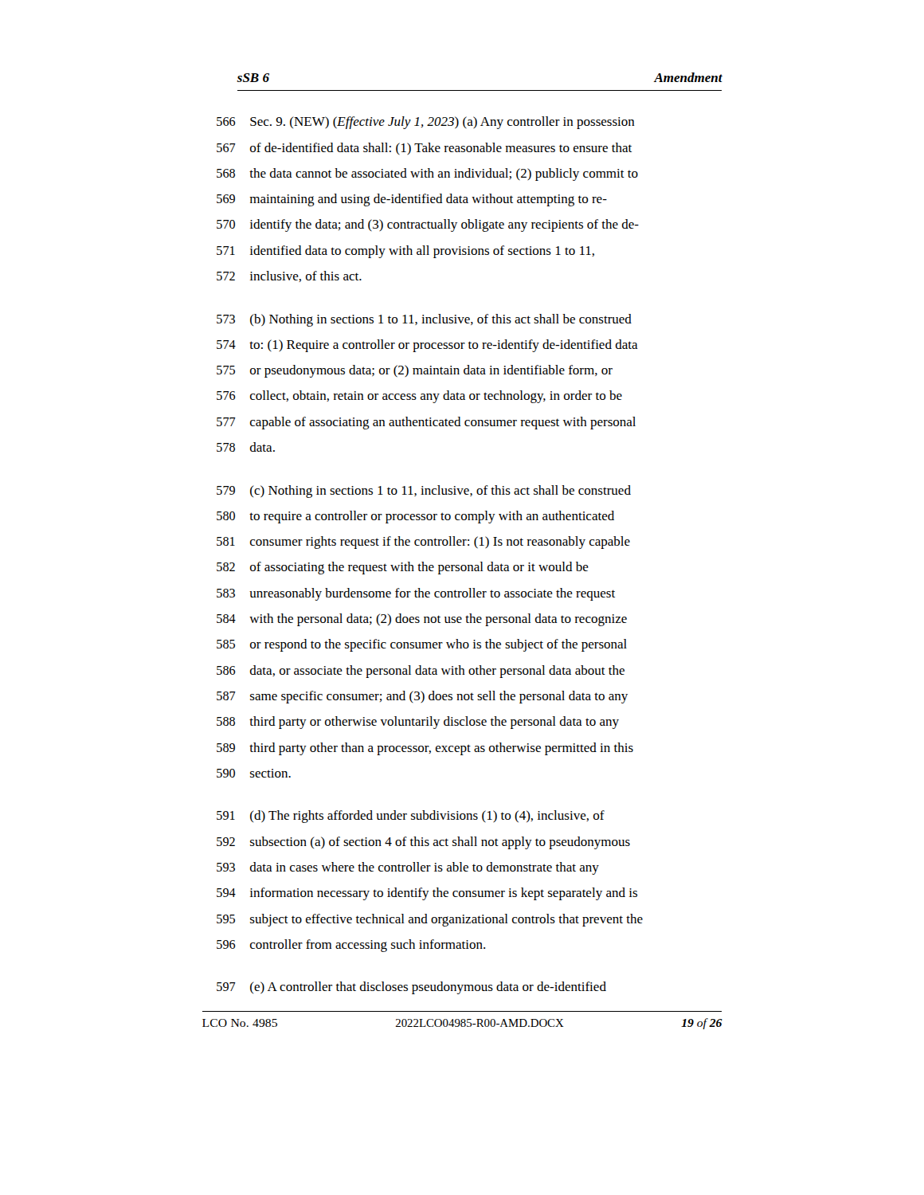sSB 6 Amendment
566 Sec. 9. (NEW) (Effective July 1, 2023) (a) Any controller in possession
567 of de-identified data shall: (1) Take reasonable measures to ensure that
568 the data cannot be associated with an individual; (2) publicly commit to
569 maintaining and using de-identified data without attempting to re-
570 identify the data; and (3) contractually obligate any recipients of the de-
571 identified data to comply with all provisions of sections 1 to 11,
572 inclusive, of this act.
573 (b) Nothing in sections 1 to 11, inclusive, of this act shall be construed
574 to: (1) Require a controller or processor to re-identify de-identified data
575 or pseudonymous data; or (2) maintain data in identifiable form, or
576 collect, obtain, retain or access any data or technology, in order to be
577 capable of associating an authenticated consumer request with personal
578 data.
579 (c) Nothing in sections 1 to 11, inclusive, of this act shall be construed
580 to require a controller or processor to comply with an authenticated
581 consumer rights request if the controller: (1) Is not reasonably capable
582 of associating the request with the personal data or it would be
583 unreasonably burdensome for the controller to associate the request
584 with the personal data; (2) does not use the personal data to recognize
585 or respond to the specific consumer who is the subject of the personal
586 data, or associate the personal data with other personal data about the
587 same specific consumer; and (3) does not sell the personal data to any
588 third party or otherwise voluntarily disclose the personal data to any
589 third party other than a processor, except as otherwise permitted in this
590 section.
591 (d) The rights afforded under subdivisions (1) to (4), inclusive, of
592 subsection (a) of section 4 of this act shall not apply to pseudonymous
593 data in cases where the controller is able to demonstrate that any
594 information necessary to identify the consumer is kept separately and is
595 subject to effective technical and organizational controls that prevent the
596 controller from accessing such information.
597 (e) A controller that discloses pseudonymous data or de-identified
LCO No. 4985 2022LCO04985-R00-AMD.DOCX 19 of 26